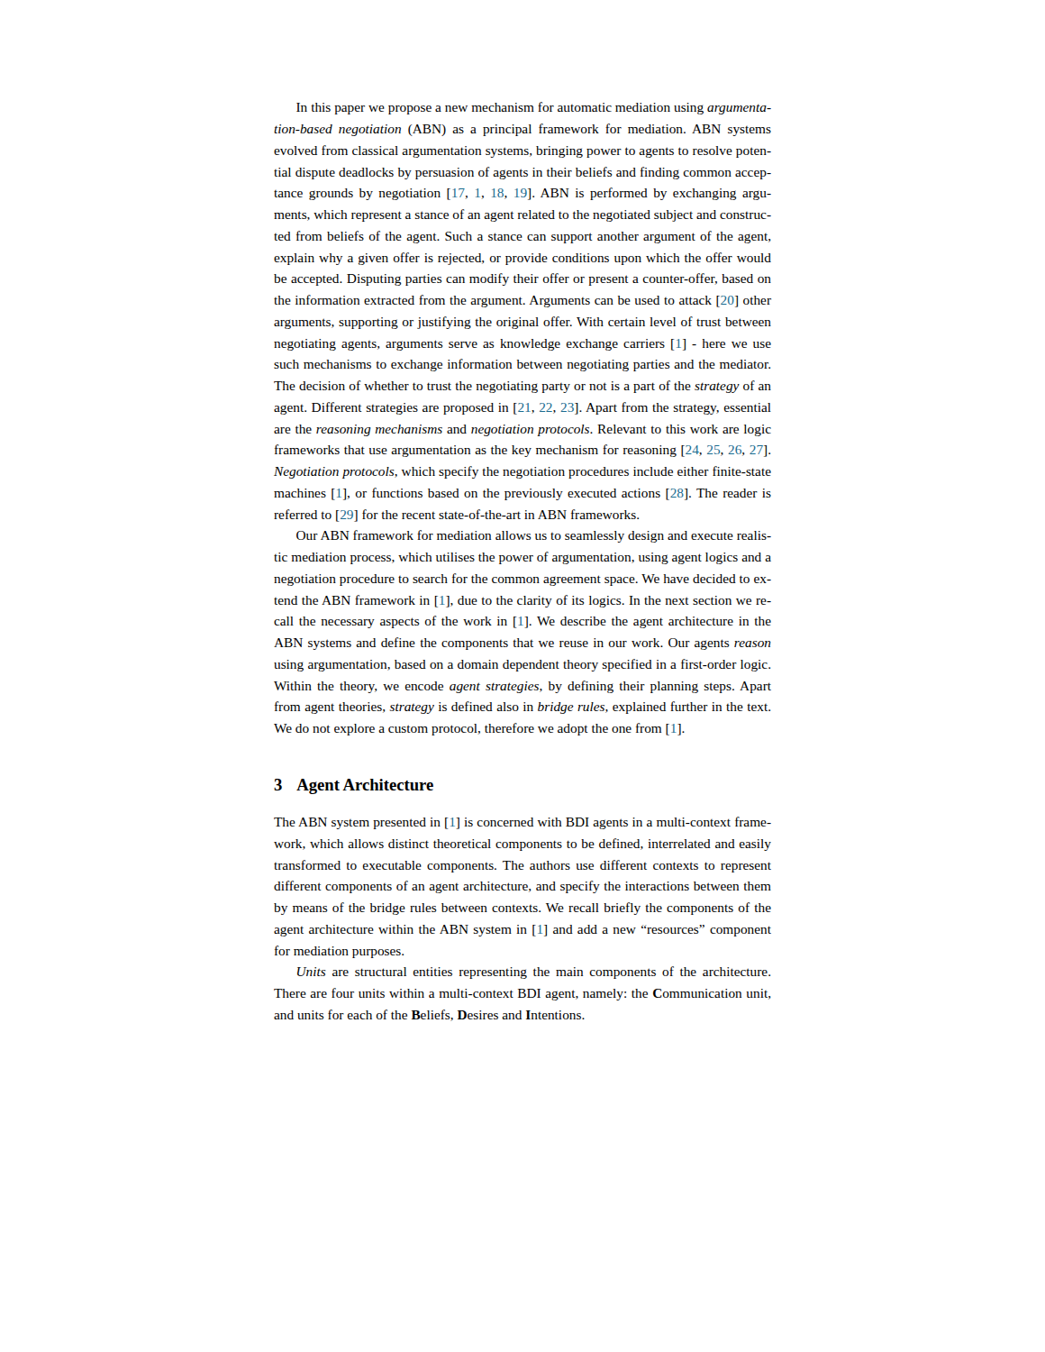In this paper we propose a new mechanism for automatic mediation using argumentation-based negotiation (ABN) as a principal framework for mediation. ABN systems evolved from classical argumentation systems, bringing power to agents to resolve potential dispute deadlocks by persuasion of agents in their beliefs and finding common acceptance grounds by negotiation [17, 1, 18, 19]. ABN is performed by exchanging arguments, which represent a stance of an agent related to the negotiated subject and constructed from beliefs of the agent. Such a stance can support another argument of the agent, explain why a given offer is rejected, or provide conditions upon which the offer would be accepted. Disputing parties can modify their offer or present a counter-offer, based on the information extracted from the argument. Arguments can be used to attack [20] other arguments, supporting or justifying the original offer. With certain level of trust between negotiating agents, arguments serve as knowledge exchange carriers [1] - here we use such mechanisms to exchange information between negotiating parties and the mediator. The decision of whether to trust the negotiating party or not is a part of the strategy of an agent. Different strategies are proposed in [21, 22, 23]. Apart from the strategy, essential are the reasoning mechanisms and negotiation protocols. Relevant to this work are logic frameworks that use argumentation as the key mechanism for reasoning [24, 25, 26, 27]. Negotiation protocols, which specify the negotiation procedures include either finite-state machines [1], or functions based on the previously executed actions [28]. The reader is referred to [29] for the recent state-of-the-art in ABN frameworks.
Our ABN framework for mediation allows us to seamlessly design and execute realistic mediation process, which utilises the power of argumentation, using agent logics and a negotiation procedure to search for the common agreement space. We have decided to extend the ABN framework in [1], due to the clarity of its logics. In the next section we recall the necessary aspects of the work in [1]. We describe the agent architecture in the ABN systems and define the components that we reuse in our work. Our agents reason using argumentation, based on a domain dependent theory specified in a first-order logic. Within the theory, we encode agent strategies, by defining their planning steps. Apart from agent theories, strategy is defined also in bridge rules, explained further in the text. We do not explore a custom protocol, therefore we adopt the one from [1].
3 Agent Architecture
The ABN system presented in [1] is concerned with BDI agents in a multi-context framework, which allows distinct theoretical components to be defined, interrelated and easily transformed to executable components. The authors use different contexts to represent different components of an agent architecture, and specify the interactions between them by means of the bridge rules between contexts. We recall briefly the components of the agent architecture within the ABN system in [1] and add a new “resources” component for mediation purposes.
Units are structural entities representing the main components of the architecture. There are four units within a multi-context BDI agent, namely: the Communication unit, and units for each of the Beliefs, Desires and Intentions.